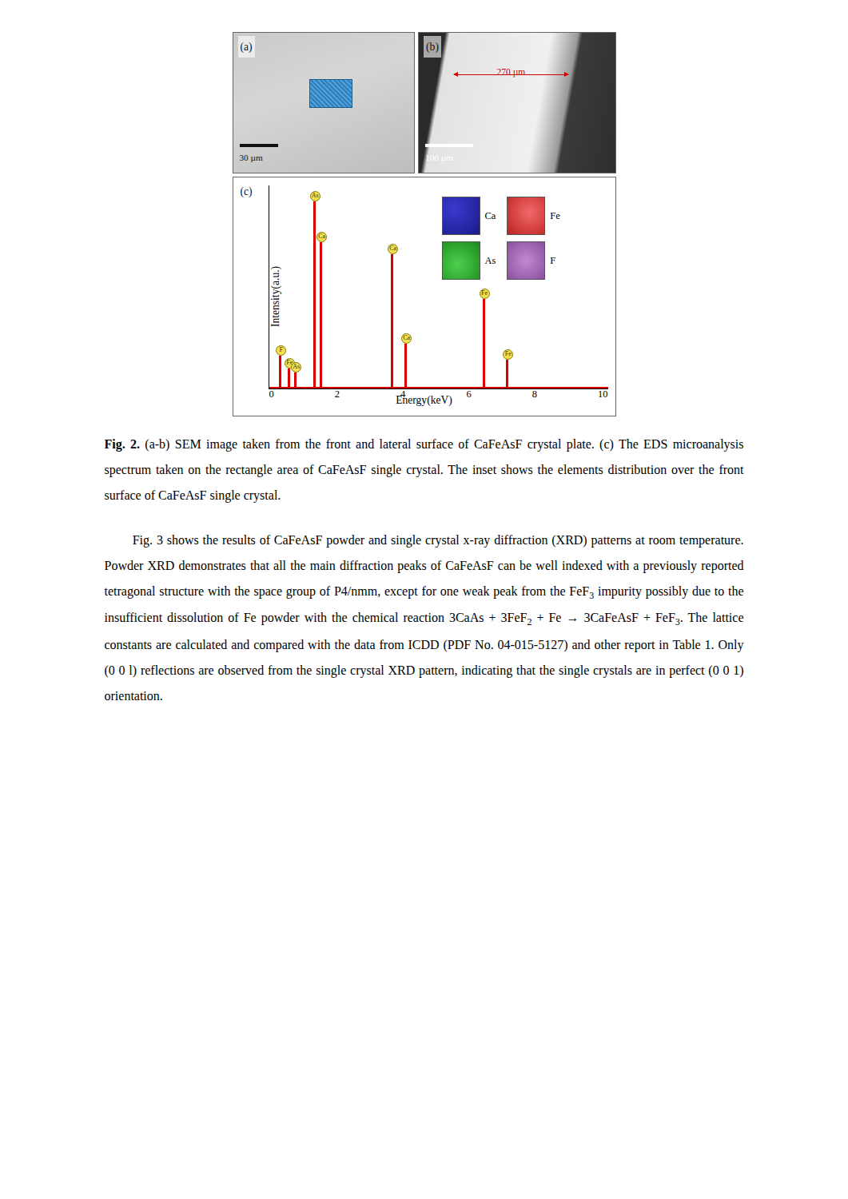(a)
30 µm
(b)
270 µm
100 µm
(c) Intensity(a.u.)
F
Fe
As
As
Ca
Ca
Ca
Fe
Fe
Ca
Fe
As
F
0246810
Energy(keV)
Fig. 2. (a-b) SEM image taken from the front and lateral surface of CaFeAsF crystal plate. (c) The EDS microanalysis spectrum taken on the rectangle area of CaFeAsF single crystal. The inset shows the elements distribution over the front surface of CaFeAsF single crystal.
Fig. 3 shows the results of CaFeAsF powder and single crystal x-ray diffraction (XRD) patterns at room temperature. Powder XRD demonstrates that all the main diffraction peaks of CaFeAsF can be well indexed with a previously reported tetragonal structure with the space group of P4/nmm, except for one weak peak from the FeF3 impurity possibly due to the insufficient dissolution of Fe powder with the chemical reaction 3CaAs + 3FeF2 + Fe → 3CaFeAsF + FeF3. The lattice constants are calculated and compared with the data from ICDD (PDF No. 04-015-5127) and other report in Table 1. Only (0 0 l) reflections are observed from the single crystal XRD pattern, indicating that the single crystals are in perfect (0 0 1) orientation.